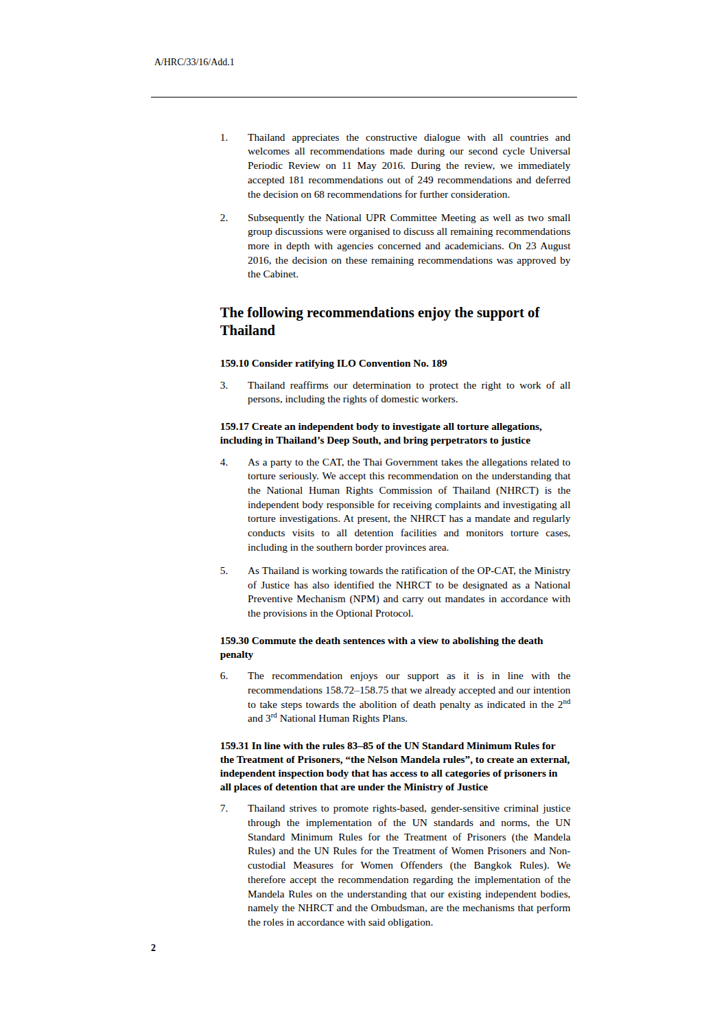A/HRC/33/16/Add.1
1. Thailand appreciates the constructive dialogue with all countries and welcomes all recommendations made during our second cycle Universal Periodic Review on 11 May 2016. During the review, we immediately accepted 181 recommendations out of 249 recommendations and deferred the decision on 68 recommendations for further consideration.
2. Subsequently the National UPR Committee Meeting as well as two small group discussions were organised to discuss all remaining recommendations more in depth with agencies concerned and academicians. On 23 August 2016, the decision on these remaining recommendations was approved by the Cabinet.
The following recommendations enjoy the support of Thailand
159.10 Consider ratifying ILO Convention No. 189
3. Thailand reaffirms our determination to protect the right to work of all persons, including the rights of domestic workers.
159.17 Create an independent body to investigate all torture allegations, including in Thailand’s Deep South, and bring perpetrators to justice
4. As a party to the CAT, the Thai Government takes the allegations related to torture seriously. We accept this recommendation on the understanding that the National Human Rights Commission of Thailand (NHRCT) is the independent body responsible for receiving complaints and investigating all torture investigations. At present, the NHRCT has a mandate and regularly conducts visits to all detention facilities and monitors torture cases, including in the southern border provinces area.
5. As Thailand is working towards the ratification of the OP-CAT, the Ministry of Justice has also identified the NHRCT to be designated as a National Preventive Mechanism (NPM) and carry out mandates in accordance with the provisions in the Optional Protocol.
159.30 Commute the death sentences with a view to abolishing the death penalty
6. The recommendation enjoys our support as it is in line with the recommendations 158.72–158.75 that we already accepted and our intention to take steps towards the abolition of death penalty as indicated in the 2nd and 3rd National Human Rights Plans.
159.31 In line with the rules 83–85 of the UN Standard Minimum Rules for the Treatment of Prisoners, “the Nelson Mandela rules”, to create an external, independent inspection body that has access to all categories of prisoners in all places of detention that are under the Ministry of Justice
7. Thailand strives to promote rights-based, gender-sensitive criminal justice through the implementation of the UN standards and norms, the UN Standard Minimum Rules for the Treatment of Prisoners (the Mandela Rules) and the UN Rules for the Treatment of Women Prisoners and Non-custodial Measures for Women Offenders (the Bangkok Rules). We therefore accept the recommendation regarding the implementation of the Mandela Rules on the understanding that our existing independent bodies, namely the NHRCT and the Ombudsman, are the mechanisms that perform the roles in accordance with said obligation.
2